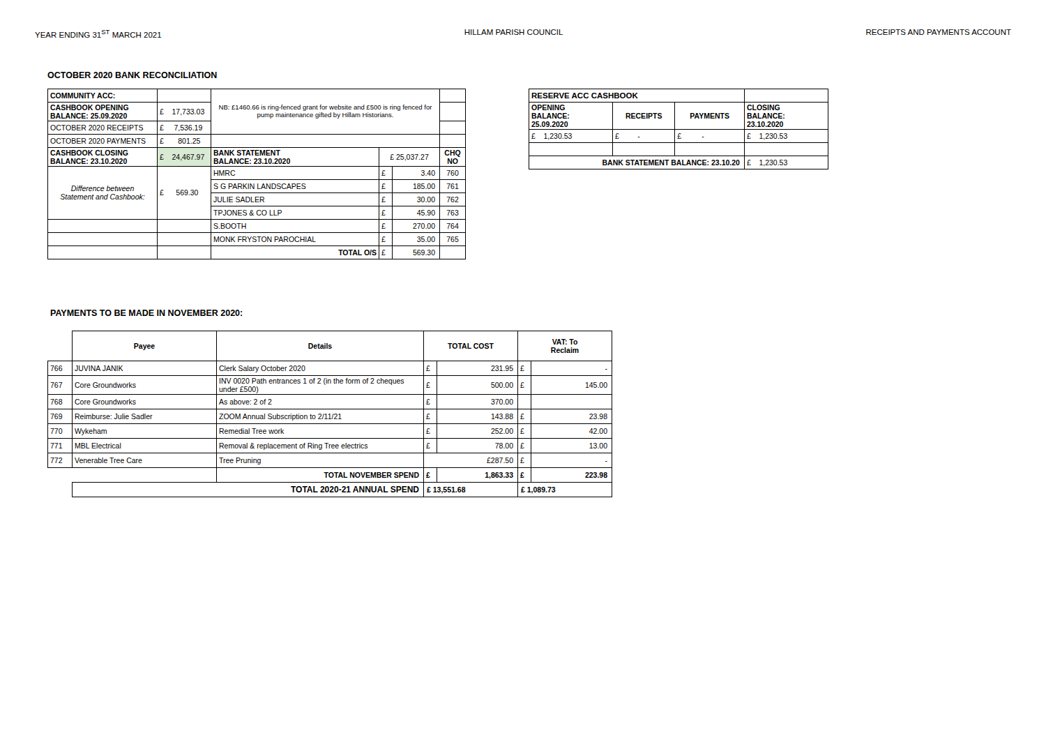YEAR ENDING 31ST MARCH 2021 HILLAM PARISH COUNCIL RECEIPTS AND PAYMENTS ACCOUNT
OCTOBER 2020 BANK RECONCILIATION
| COMMUNITY ACC: | | NB: £1460.66 is ring-fenced grant for website and £500 is ring fenced for pump maintenance gifted by Hillam Historians. | |
| CASHBOOK OPENING BALANCE: 25.09.2020 | £ 17,733.03 | |
| OCTOBER 2020 RECEIPTS | £ 7,536.19 | |
| OCTOBER 2020 PAYMENTS | £ 801.25 | | |
| CASHBOOK CLOSING BALANCE: 23.10.2020 | £ 24,467.97 | BANK STATEMENT BALANCE: 23.10.2020 | £ 25,037.27 | CHQ NO |
| Difference between Statement and Cashbook: | £ 569.30 | HMRC | £ | 3.40 | 760 |
| S G PARKIN LANDSCAPES | £ | 185.00 | 761 |
| JULIE SADLER | £ | 30.00 | 762 |
| TPJONES & CO LLP | £ | 45.90 | 763 |
| | | S.BOOTH | £ | 270.00 | 764 |
| | | MONK FRYSTON PAROCHIAL | £ | 35.00 | 765 |
| | | TOTAL O/S | £ | 569.30 | |
| RESERVE ACC CASHBOOK | |
| OPENING BALANCE: 25.09.2020 | RECEIPTS | PAYMENTS | CLOSING BALANCE: 23.10.2020 |
| £ 1,230.53 | £ - | £ - | £ 1,230.53 |
| BANK STATEMENT BALANCE: 23.10.20 | £ 1,230.53 |
PAYMENTS TO BE MADE IN NOVEMBER 2020:
| | Payee | Details | TOTAL COST | VAT: To Reclaim |
| --- | --- | --- | --- | --- |
| 766 | JUVINA JANIK | Clerk Salary October 2020 | £ | 231.95 | £ | - |
| 767 | Core Groundworks | INV 0020 Path entrances 1 of 2 (in the form of 2 cheques under £500) | £ | 500.00 | £ | 145.00 |
| 768 | Core Groundworks | As above: 2 of 2 | £ | 370.00 | | |
| 769 | Reimburse: Julie Sadler | ZOOM Annual Subscription to 2/11/21 | £ | 143.88 | £ | 23.98 |
| 770 | Wykeham | Remedial Tree work | £ | 252.00 | £ | 42.00 |
| 771 | MBL Electrical | Removal & replacement of Ring Tree electrics | £ | 78.00 | £ | 13.00 |
| 772 | Venerable Tree Care | Tree Pruning | £287.50 | £ | - |
| | | TOTAL NOVEMBER SPEND | £ | 1,863.33 | £ | 223.98 |
| | TOTAL 2020-21 ANNUAL SPEND | £ 13,551.68 | £ 1,089.73 |